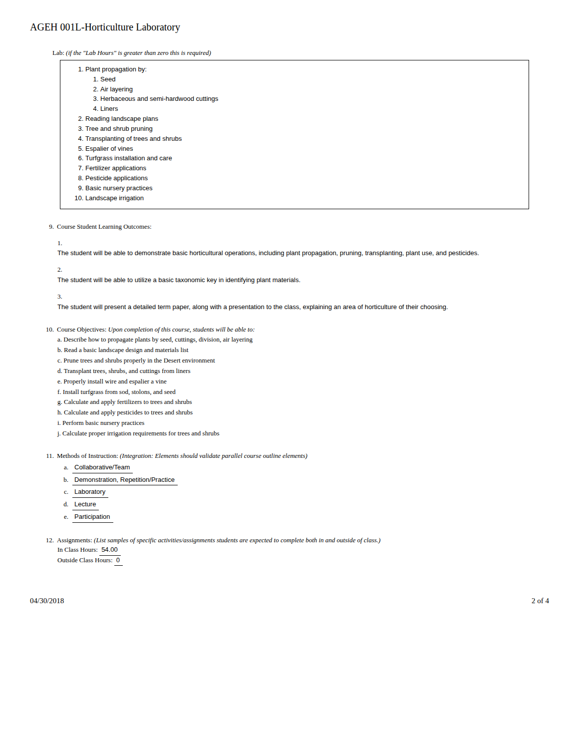AGEH 001L-Horticulture Laboratory
Lab: (if the "Lab Hours" is greater than zero this is required)
Plant propagation by:
Seed
Air layering
Herbaceous and semi-hardwood cuttings
Liners
Reading landscape plans
Tree and shrub pruning
Transplanting of trees and shrubs
Espalier of vines
Turfgrass installation and care
Fertilizer applications
Pesticide applications
Basic nursery practices
Landscape irrigation
9. Course Student Learning Outcomes:
1.
The student will be able to demonstrate basic horticultural operations, including plant propagation, pruning, transplanting, plant use, and pesticides.
2.
The student will be able to utilize a basic taxonomic key in identifying plant materials.
3.
The student will present a detailed term paper, along with a presentation to the class, explaining an area of horticulture of their choosing.
10. Course Objectives: Upon completion of this course, students will be able to:
a. Describe how to propagate plants by seed, cuttings, division, air layering
b. Read a basic landscape design and materials list
c. Prune trees and shrubs properly in the Desert environment
d. Transplant trees, shrubs, and cuttings from liners
e. Properly install wire and espalier a vine
f. Install turfgrass from sod, stolons, and seed
g. Calculate and apply fertilizers to trees and shrubs
h. Calculate and apply pesticides to trees and shrubs
i. Perform basic nursery practices
j. Calculate proper irrigation requirements for trees and shrubs
11. Methods of Instruction: (Integration: Elements should validate parallel course outline elements)
a. Collaborative/Team
b. Demonstration, Repetition/Practice
c. Laboratory
d. Lecture
e. Participation
12. Assignments: (List samples of specific activities/assignments students are expected to complete both in and outside of class.)
In Class Hours: 54.00
Outside Class Hours: 0
04/30/2018
2 of 4